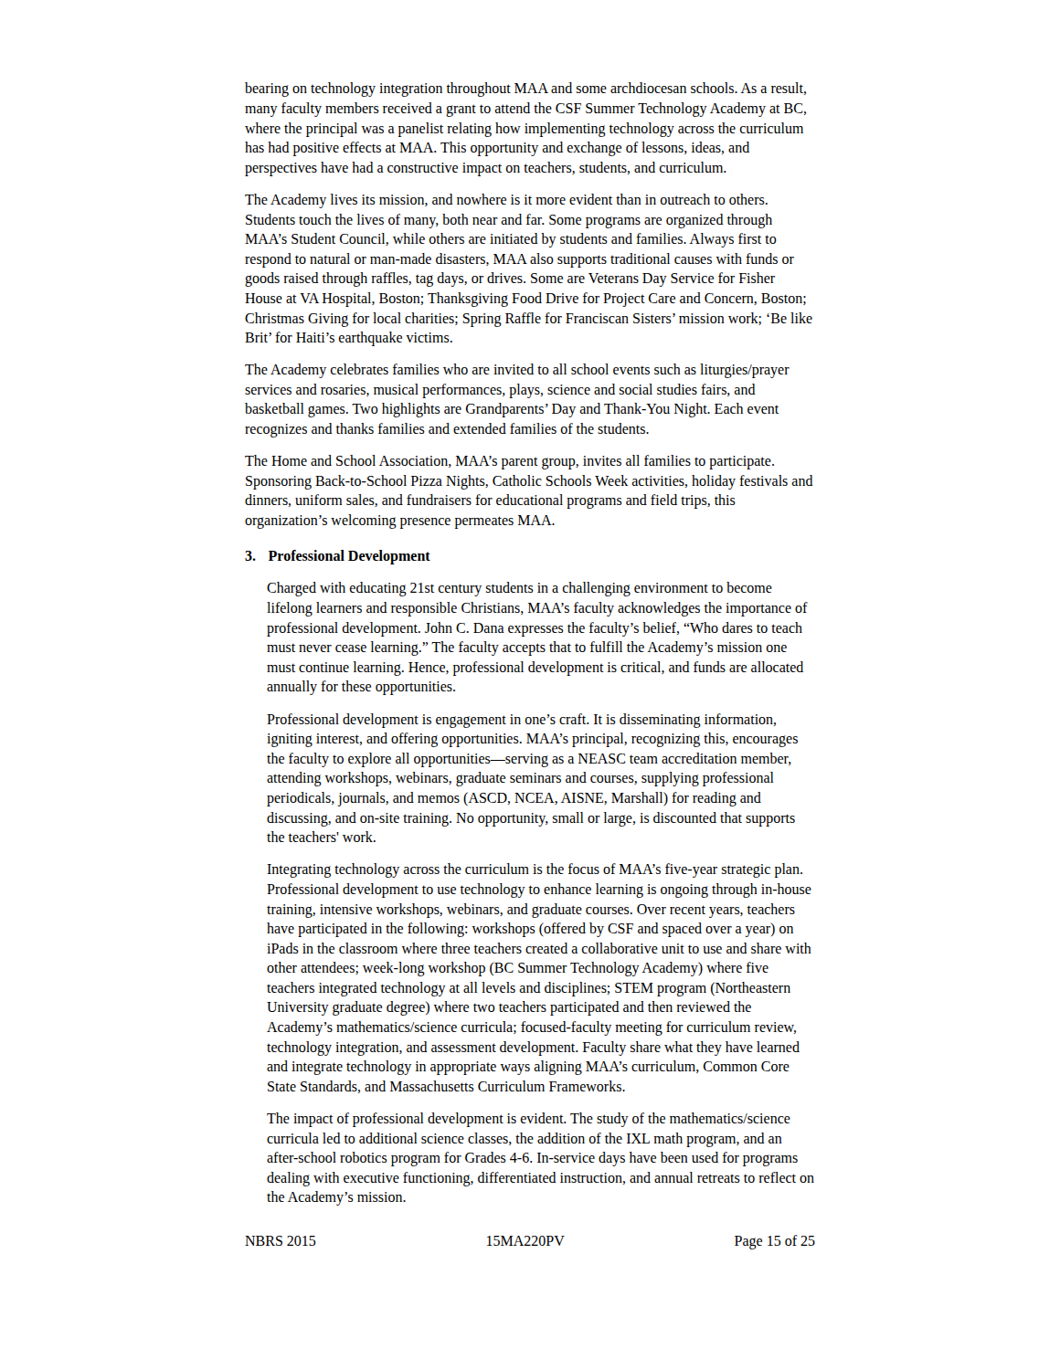bearing on technology integration throughout MAA and some archdiocesan schools. As a result, many faculty members received a grant to attend the CSF Summer Technology Academy at BC, where the principal was a panelist relating how implementing technology across the curriculum has had positive effects at MAA. This opportunity and exchange of lessons, ideas, and perspectives have had a constructive impact on teachers, students, and curriculum.
The Academy lives its mission, and nowhere is it more evident than in outreach to others. Students touch the lives of many, both near and far. Some programs are organized through MAA’s Student Council, while others are initiated by students and families. Always first to respond to natural or man-made disasters, MAA also supports traditional causes with funds or goods raised through raffles, tag days, or drives. Some are Veterans Day Service for Fisher House at VA Hospital, Boston; Thanksgiving Food Drive for Project Care and Concern, Boston; Christmas Giving for local charities; Spring Raffle for Franciscan Sisters’ mission work; ‘Be like Brit’ for Haiti’s earthquake victims.
The Academy celebrates families who are invited to all school events such as liturgies/prayer services and rosaries, musical performances, plays, science and social studies fairs, and basketball games. Two highlights are Grandparents’ Day and Thank-You Night. Each event recognizes and thanks families and extended families of the students.
The Home and School Association, MAA’s parent group, invites all families to participate. Sponsoring Back-to-School Pizza Nights, Catholic Schools Week activities, holiday festivals and dinners, uniform sales, and fundraisers for educational programs and field trips, this organization’s welcoming presence permeates MAA.
3. Professional Development
Charged with educating 21st century students in a challenging environment to become lifelong learners and responsible Christians, MAA’s faculty acknowledges the importance of professional development. John C. Dana expresses the faculty’s belief, “Who dares to teach must never cease learning.” The faculty accepts that to fulfill the Academy’s mission one must continue learning. Hence, professional development is critical, and funds are allocated annually for these opportunities.
Professional development is engagement in one’s craft. It is disseminating information, igniting interest, and offering opportunities. MAA’s principal, recognizing this, encourages the faculty to explore all opportunities—serving as a NEASC team accreditation member, attending workshops, webinars, graduate seminars and courses, supplying professional periodicals, journals, and memos (ASCD, NCEA, AISNE, Marshall) for reading and discussing, and on-site training. No opportunity, small or large, is discounted that supports the teachers' work.
Integrating technology across the curriculum is the focus of MAA’s five-year strategic plan. Professional development to use technology to enhance learning is ongoing through in-house training, intensive workshops, webinars, and graduate courses. Over recent years, teachers have participated in the following: workshops (offered by CSF and spaced over a year) on iPads in the classroom where three teachers created a collaborative unit to use and share with other attendees; week-long workshop (BC Summer Technology Academy) where five teachers integrated technology at all levels and disciplines; STEM program (Northeastern University graduate degree) where two teachers participated and then reviewed the Academy’s mathematics/science curricula; focused-faculty meeting for curriculum review, technology integration, and assessment development. Faculty share what they have learned and integrate technology in appropriate ways aligning MAA’s curriculum, Common Core State Standards, and Massachusetts Curriculum Frameworks.
The impact of professional development is evident. The study of the mathematics/science curricula led to additional science classes, the addition of the IXL math program, and an after-school robotics program for Grades 4-6. In-service days have been used for programs dealing with executive functioning, differentiated instruction, and annual retreats to reflect on the Academy’s mission.
NBRS 2015 15MA220PV Page 15 of 25